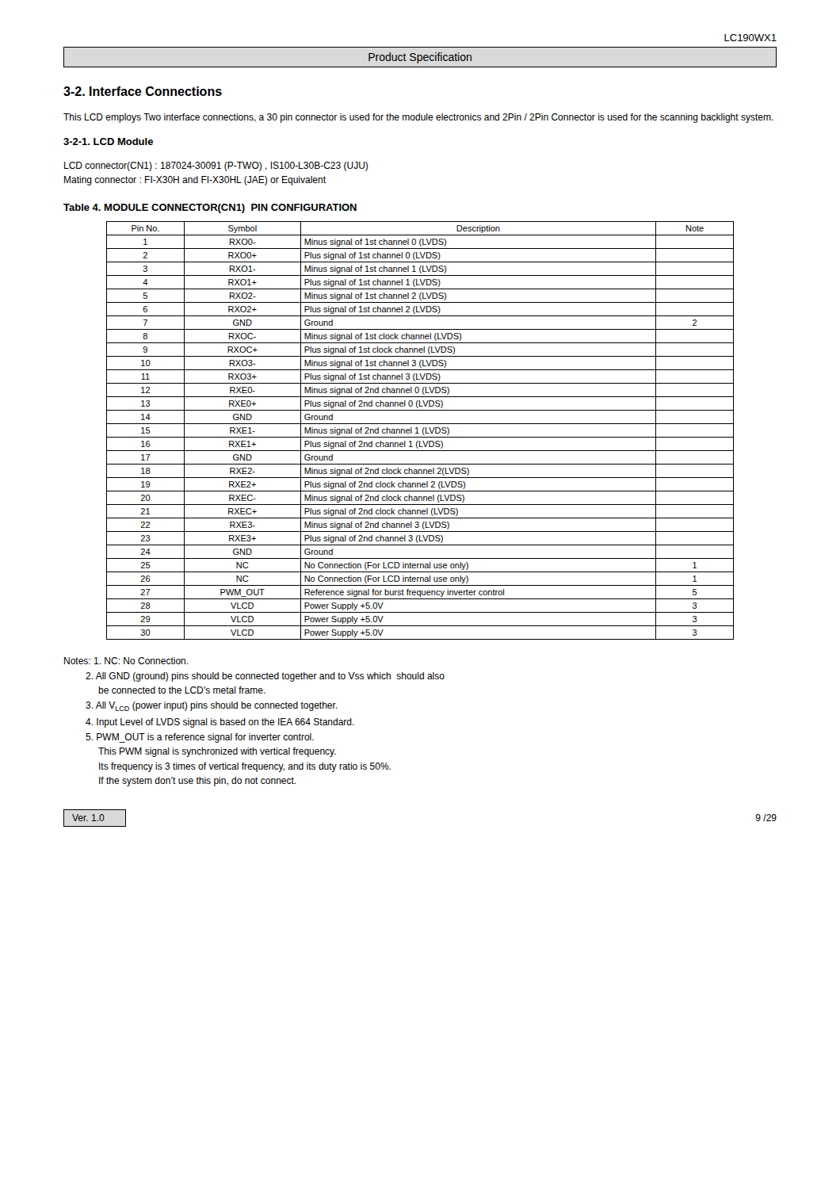LC190WX1
Product Specification
3-2. Interface Connections
This LCD employs Two interface connections, a 30 pin connector is used for the module electronics and 2Pin / 2Pin Connector is used for the scanning backlight system.
3-2-1. LCD Module
LCD connector(CN1) : 187024-30091 (P-TWO) , IS100-L30B-C23 (UJU)
Mating connector : FI-X30H and FI-X30HL (JAE) or Equivalent
Table 4. MODULE CONNECTOR(CN1) PIN CONFIGURATION
| Pin No. | Symbol | Description | Note |
| --- | --- | --- | --- |
| 1 | RXO0- | Minus signal of 1st channel 0 (LVDS) | |
| 2 | RXO0+ | Plus signal of 1st channel 0 (LVDS) | |
| 3 | RXO1- | Minus signal of 1st channel 1 (LVDS) | |
| 4 | RXO1+ | Plus signal of 1st channel 1 (LVDS) | |
| 5 | RXO2- | Minus signal of 1st channel 2 (LVDS) | |
| 6 | RXO2+ | Plus signal of 1st channel 2 (LVDS) | |
| 7 | GND | Ground | 2 |
| 8 | RXOC- | Minus signal of 1st clock channel (LVDS) | |
| 9 | RXOC+ | Plus signal of 1st clock channel (LVDS) | |
| 10 | RXO3- | Minus signal of 1st channel 3 (LVDS) | |
| 11 | RXO3+ | Plus signal of 1st channel 3 (LVDS) | |
| 12 | RXE0- | Minus signal of 2nd channel 0 (LVDS) | |
| 13 | RXE0+ | Plus signal of 2nd channel 0 (LVDS) | |
| 14 | GND | Ground | |
| 15 | RXE1- | Minus signal of 2nd channel 1 (LVDS) | |
| 16 | RXE1+ | Plus signal of 2nd channel 1 (LVDS) | |
| 17 | GND | Ground | |
| 18 | RXE2- | Minus signal of 2nd clock channel 2(LVDS) | |
| 19 | RXE2+ | Plus signal of 2nd clock channel 2 (LVDS) | |
| 20 | RXEC- | Minus signal of 2nd clock channel (LVDS) | |
| 21 | RXEC+ | Plus signal of 2nd clock channel (LVDS) | |
| 22 | RXE3- | Minus signal of 2nd channel 3 (LVDS) | |
| 23 | RXE3+ | Plus signal of 2nd channel 3 (LVDS) | |
| 24 | GND | Ground | |
| 25 | NC | No Connection (For LCD internal use only) | 1 |
| 26 | NC | No Connection (For LCD internal use only) | 1 |
| 27 | PWM_OUT | Reference signal for burst frequency inverter control | 5 |
| 28 | VLCD | Power Supply +5.0V | 3 |
| 29 | VLCD | Power Supply +5.0V | 3 |
| 30 | VLCD | Power Supply +5.0V | 3 |
Notes: 1. NC: No Connection.
2. All GND (ground) pins should be connected together and to Vss which should also
be connected to the LCD’s metal frame.
3. All VLCD (power input) pins should be connected together.
4. Input Level of LVDS signal is based on the IEA 664 Standard.
5. PWM_OUT is a reference signal for inverter control.
This PWM signal is synchronized with vertical frequency.
Its frequency is 3 times of vertical frequency, and its duty ratio is 50%.
If the system don’t use this pin, do not connect.
Ver. 1.0
9 /29